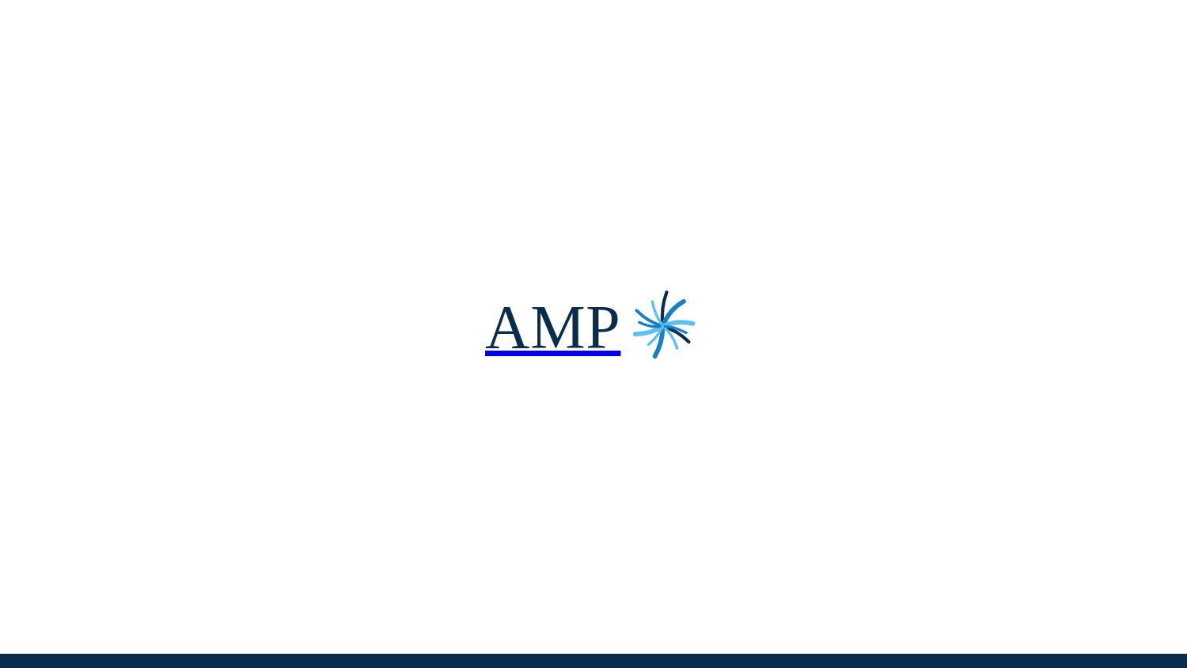AMP AMP flower mark
AMP